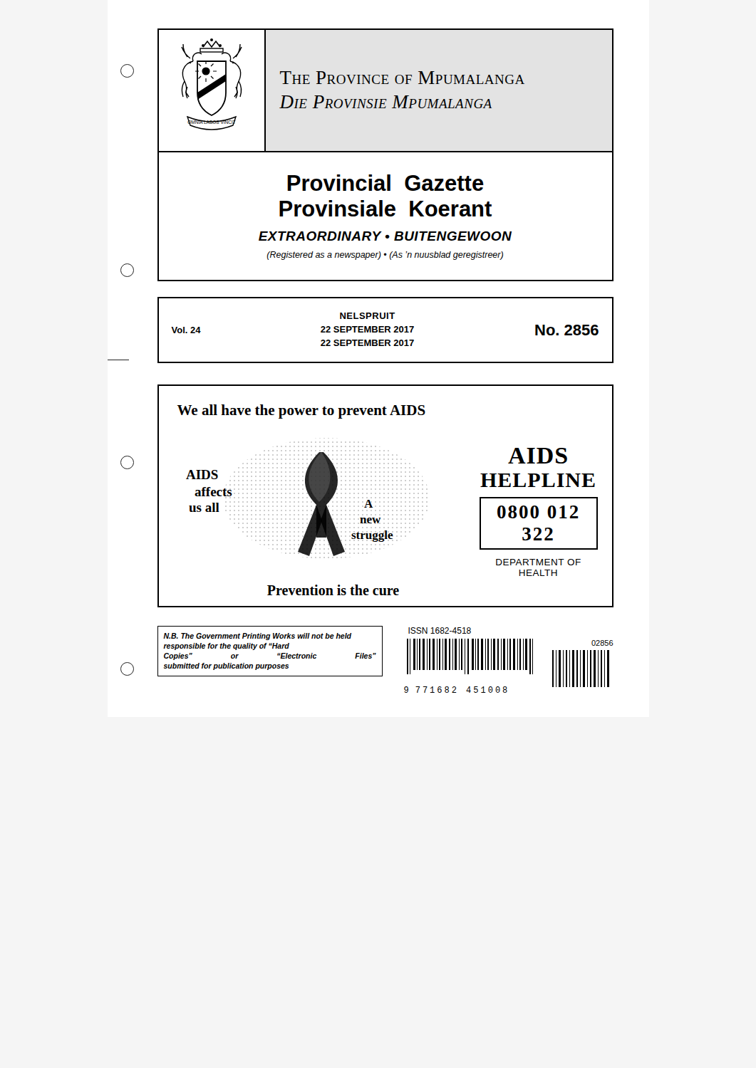OMNIA LABOS VINCIT
The Province of Mpumalanga
Die Provinsie Mpumalanga
Provincial Gazette
Provinsiale Koerant
EXTRAORDINARY • BUITENGEWOON
(Registered as a newspaper) • (As ’n nuusblad geregistreer)
Vol. 24
NELSPRUIT
22 SEPTEMBER 2017
22 SEPTEMBER 2017
No. 2856
We all have the power to prevent AIDS
AIDS affects us all A new struggle
Prevention is the cure
AIDS
HELPLINE
0800 012 322
DEPARTMENT OF HEALTH
N.B. The Government Printing Works will not be held responsible for the quality of “Hard
Copies”or“Electronic Files”
submitted for publication purposes
ISSN 1682-4518
9771682 451008
02856